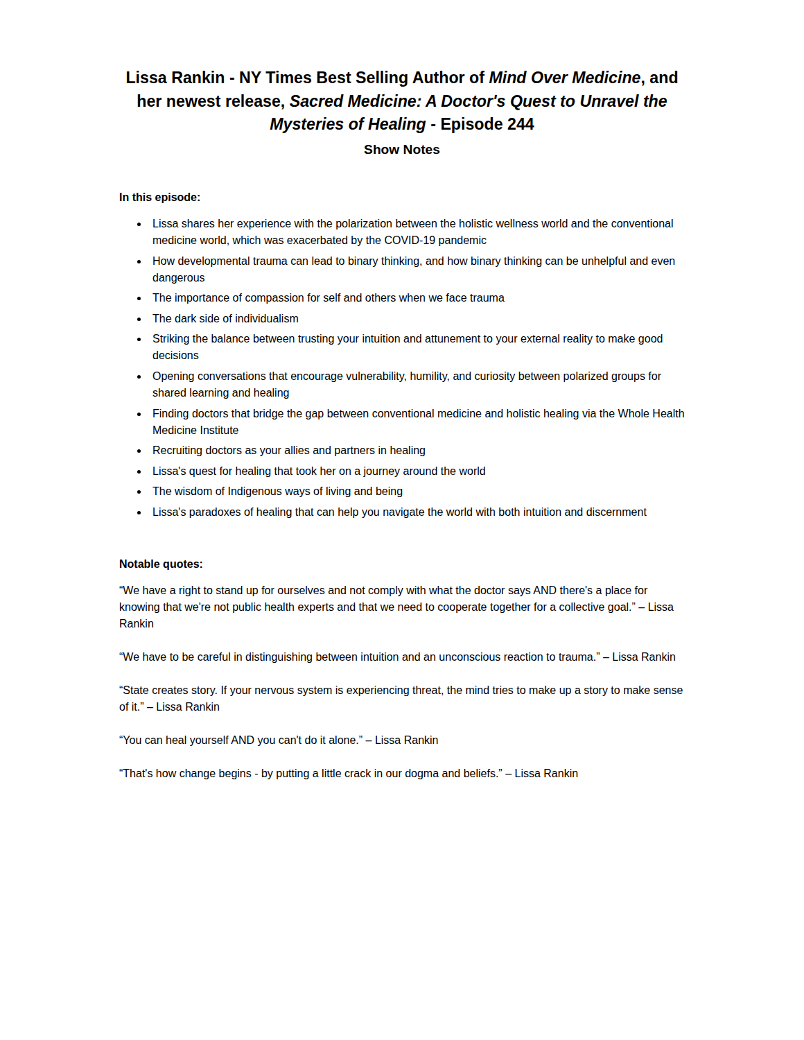Lissa Rankin - NY Times Best Selling Author of Mind Over Medicine, and her newest release, Sacred Medicine: A Doctor's Quest to Unravel the Mysteries of Healing - Episode 244
Show Notes
In this episode:
Lissa shares her experience with the polarization between the holistic wellness world and the conventional medicine world, which was exacerbated by the COVID-19 pandemic
How developmental trauma can lead to binary thinking, and how binary thinking can be unhelpful and even dangerous
The importance of compassion for self and others when we face trauma
The dark side of individualism
Striking the balance between trusting your intuition and attunement to your external reality to make good decisions
Opening conversations that encourage vulnerability, humility, and curiosity between polarized groups for shared learning and healing
Finding doctors that bridge the gap between conventional medicine and holistic healing via the Whole Health Medicine Institute
Recruiting doctors as your allies and partners in healing
Lissa's quest for healing that took her on a journey around the world
The wisdom of Indigenous ways of living and being
Lissa's paradoxes of healing that can help you navigate the world with both intuition and discernment
Notable quotes:
“We have a right to stand up for ourselves and not comply with what the doctor says AND there's a place for knowing that we're not public health experts and that we need to cooperate together for a collective goal.” – Lissa Rankin
“We have to be careful in distinguishing between intuition and an unconscious reaction to trauma.” – Lissa Rankin
“State creates story. If your nervous system is experiencing threat, the mind tries to make up a story to make sense of it.” – Lissa Rankin
“You can heal yourself AND you can't do it alone.” – Lissa Rankin
“That's how change begins - by putting a little crack in our dogma and beliefs.” – Lissa Rankin